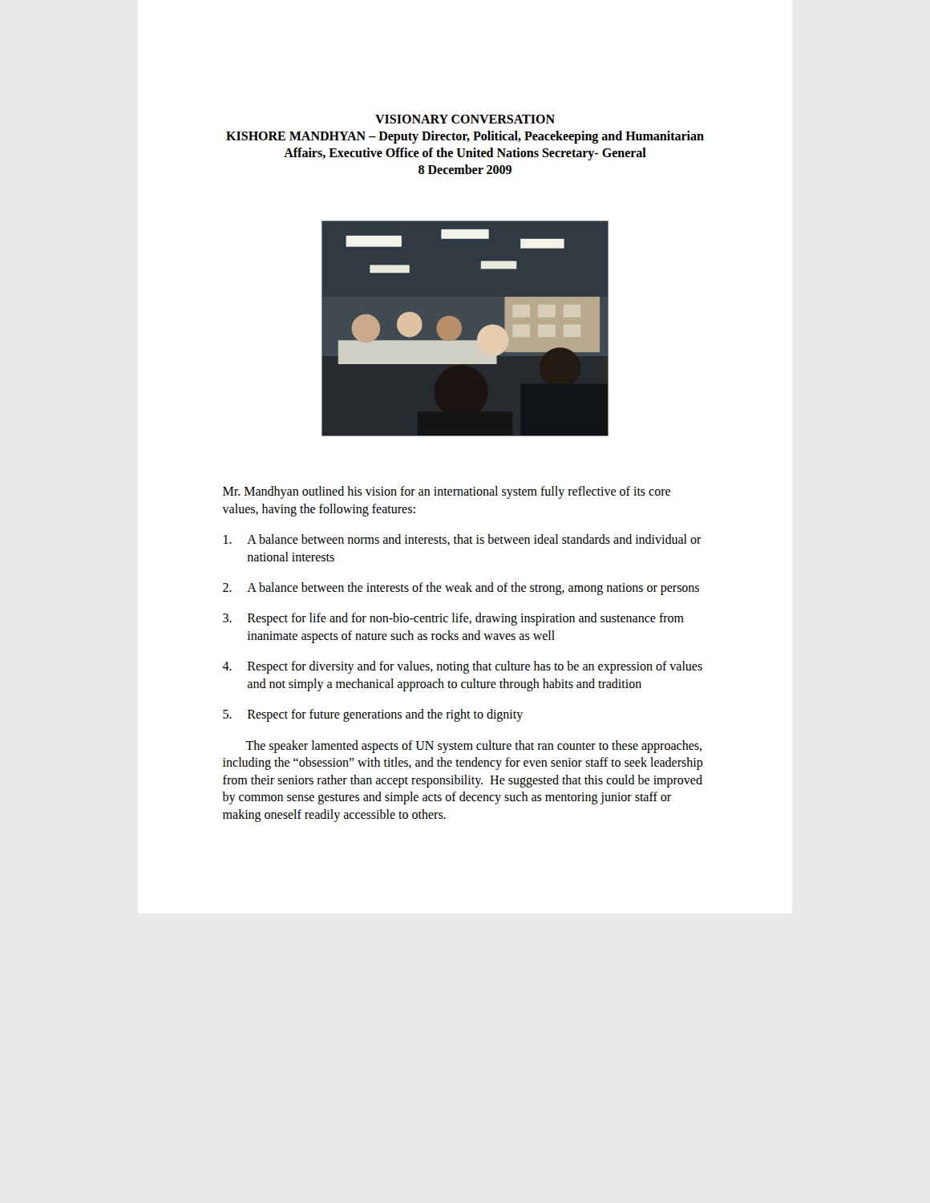VISIONARY CONVERSATION KISHORE MANDHYAN – Deputy Director, Political, Peacekeeping and Humanitarian Affairs, Executive Office of the United Nations Secretary- General 8 December 2009
Mr. Mandhyan outlined his vision for an international system fully reflective of its core values, having the following features:
1. A balance between norms and interests, that is between ideal standards and individual or national interests
2. A balance between the interests of the weak and of the strong, among nations or persons
3. Respect for life and for non-bio-centric life, drawing inspiration and sustenance from inanimate aspects of nature such as rocks and waves as well
4. Respect for diversity and for values, noting that culture has to be an expression of values and not simply a mechanical approach to culture through habits and tradition
5. Respect for future generations and the right to dignity
The speaker lamented aspects of UN system culture that ran counter to these approaches, including the “obsession” with titles, and the tendency for even senior staff to seek leadership from their seniors rather than accept responsibility. He suggested that this could be improved by common sense gestures and simple acts of decency such as mentoring junior staff or making oneself readily accessible to others.